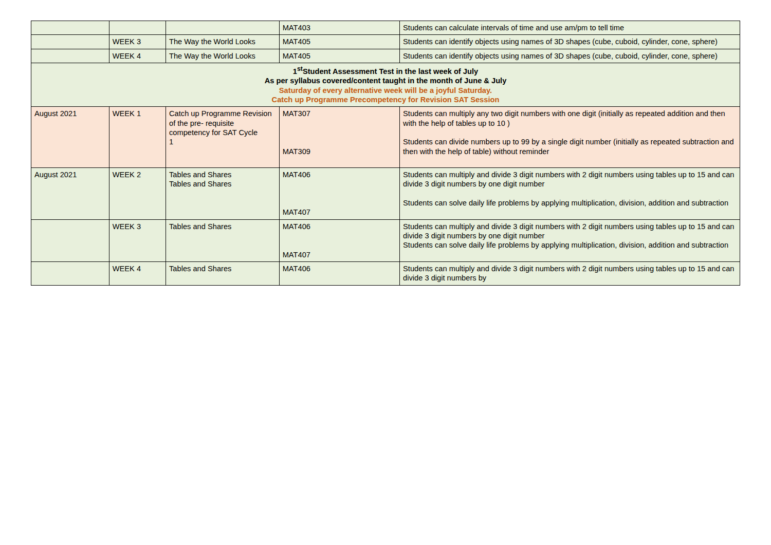| | | | MAT403 | Students can calculate intervals of time and use am/pm to tell time |
| | WEEK 3 | The Way the World Looks | MAT405 | Students can identify objects using names of 3D shapes (cube, cuboid, cylinder, cone, sphere) |
| | WEEK 4 | The Way the World Looks | MAT405 | Students can identify objects using names of 3D shapes (cube, cuboid, cylinder, cone, sphere) |
| 1 st Student Assessment Test in the last week of July As per syllabus covered/content taught in the month of June & July Saturday of every alternative week will be a joyful Saturday. Catch up Programme Precompetency for Revision SAT Session |
| August 2021 | WEEK 1 | Catch up Programme Revision of the pre- requisite competency for SAT Cycle 1 | MAT307 MAT309 | Students can multiply any two digit numbers with one digit (initially as repeated addition and then with the help of tables up to 10 ) Students can divide numbers up to 99 by a single digit number (initially as repeated subtraction and then with the help of table) without reminder |
| August 2021 | WEEK 2 | Tables and Shares Tables and Shares | MAT406 MAT407 | Students can multiply and divide 3 digit numbers with 2 digit numbers using tables up to 15 and can divide 3 digit numbers by one digit number Students can solve daily life problems by applying multiplication, division, addition and subtraction |
| | WEEK 3 | Tables and Shares | MAT406 MAT407 | Students can multiply and divide 3 digit numbers with 2 digit numbers using tables up to 15 and can divide 3 digit numbers by one digit number Students can solve daily life problems by applying multiplication, division, addition and subtraction |
| | WEEK 4 | Tables and Shares | MAT406 | Students can multiply and divide 3 digit numbers with 2 digit numbers using tables up to 15 and can divide 3 digit numbers by |